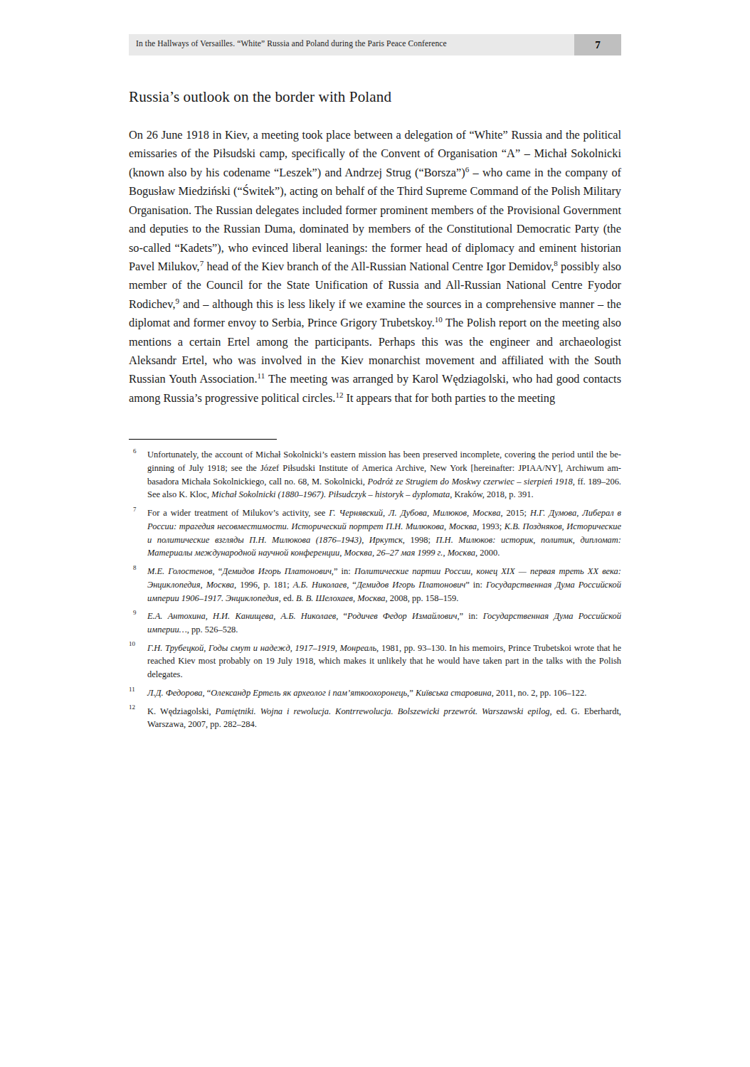In the Hallways of Versailles. “White” Russia and Poland during the Paris Peace Conference
7
Russia’s outlook on the border with Poland
On 26 June 1918 in Kiev, a meeting took place between a delegation of “White” Russia and the political emissaries of the Piłsudski camp, specifically of the Convent of Organisation “A” – Michał Sokolnicki (known also by his codename “Leszek”) and Andrzej Strug (“Borsza”)6 – who came in the company of Bogusław Miedziński (“Świtek”), acting on behalf of the Third Supreme Command of the Polish Military Organisation. The Russian delegates included former prominent members of the Provisional Government and deputies to the Russian Duma, dominated by members of the Constitutional Democratic Party (the so-called “Kadets”), who evinced liberal leanings: the former head of diplomacy and eminent historian Pavel Milukov,7 head of the Kiev branch of the All-Russian National Centre Igor Demidov,8 possibly also member of the Council for the State Unification of Russia and All-Russian National Centre Fyodor Rodichev,9 and – although this is less likely if we examine the sources in a comprehensive manner – the diplomat and former envoy to Serbia, Prince Grigory Trubetskoy.10 The Polish report on the meeting also mentions a certain Ertel among the participants. Perhaps this was the engineer and archaeologist Aleksandr Ertel, who was involved in the Kiev monarchist movement and affiliated with the South Russian Youth Association.11 The meeting was arranged by Karol Wędziagolski, who had good contacts among Russia’s progressive political circles.12 It appears that for both parties to the meeting
Unfortunately, the account of Michał Sokolnicki’s eastern mission has been preserved incomplete, covering the period until the beginning of July 1918; see the Józef Piłsudski Institute of America Archive, New York [hereinafter: JPIAA/NY], Archiwum ambasadora Michała Sokolnickiego, call no. 68, M. Sokolnicki, Podróż ze Strugiem do Moskwy czerwiec – sierpień 1918, ff. 189–206. See also K. Kloc, Michał Sokolnicki (1880–1967). Piłsudczyk – historyk – dyplomata, Kraków, 2018, p. 391.
For a wider treatment of Milukov’s activity, see Г. Чернявский, Л. Дубова, Милюков, Москва, 2015; Н.Г. Думова, Либерал в России: трагедия несовместимости. Исторический портрет П.Н. Милюкова, Москва, 1993; К.В. Поздняков, Исторические и политические взгляды П.Н. Милюкова (1876–1943), Иркутск, 1998; П.Н. Милюков: историк, политик, дипломат: Материалы международной научной конференции, Москва, 26–27 мая 1999 г., Москва, 2000.
М.Е. Голостенов, “Демидов Игорь Платонович,” in: Политические партии России, конец XIX — первая треть XX века: Энциклопедия, Москва, 1996, p. 181; А.Б. Николаев, “Демидов Игорь Платонович” in: Государственная Дума Российской империи 1906–1917. Энциклопедия, ed. В. В. Шелохаев, Москва, 2008, pp. 158–159.
Е.А. Антохина, Н.И. Канищева, А.Б. Николаев, “Родичев Федор Измайлович,” in: Государственная Дума Российской империи…, pp. 526–528.
Г.Н. Трубецкой, Годы смут и надежд, 1917–1919, Монреаль, 1981, pp. 93–130. In his memoirs, Prince Trubetskoi wrote that he reached Kiev most probably on 19 July 1918, which makes it unlikely that he would have taken part in the talks with the Polish delegates.
Л.Д. Федорова, “Олександр Ертель як археолог і пам’яткоохоронець,” Київська старовина, 2011, no. 2, pp. 106–122.
K. Wędziagolski, Pamiętniki. Wojna i rewolucja. Kontrrewolucja. Bolszewicki przewrót. Warszawski epilog, ed. G. Eberhardt, Warszawa, 2007, pp. 282–284.